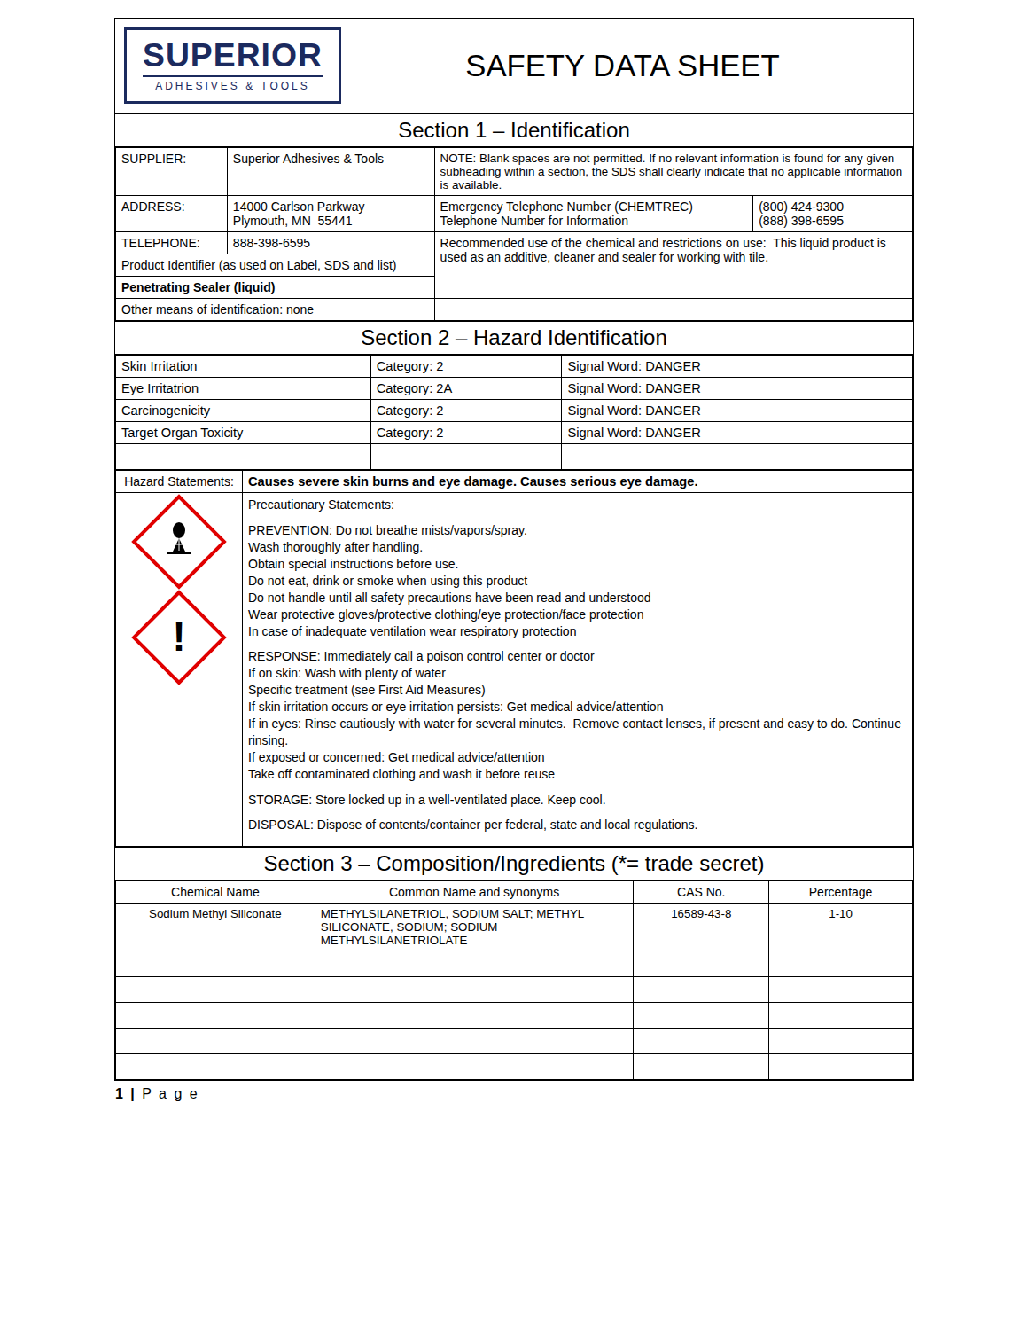SUPERIOR
ADHESIVES & TOOLS
SAFETY DATA SHEET
Section 1 – Identification
| SUPPLIER: | Superior Adhesives & Tools | NOTE: Blank spaces are not permitted. If no relevant information is found for any given subheading within a section, the SDS shall clearly indicate that no applicable information is available. |
| ADDRESS: | 14000 Carlson Parkway Plymouth, MN 55441 | Emergency Telephone Number (CHEMTREC) Telephone Number for Information | (800) 424-9300 (888) 398-6595 |
| TELEPHONE: | 888-398-6595 | Recommended use of the chemical and restrictions on use: This liquid product is used as an additive, cleaner and sealer for working with tile. |
| Product Identifier (as used on Label, SDS and list) |
| Penetrating Sealer (liquid) |
| Other means of identification: none | |
Section 2 – Hazard Identification
| Skin Irritation | Category: 2 | Signal Word: DANGER |
| Eye Irritatrion | Category: 2A | Signal Word: DANGER |
| Carcinogenicity | Category: 2 | Signal Word: DANGER |
| Target Organ Toxicity | Category: 2 | Signal Word: DANGER |
| Hazard Statements: | Causes severe skin burns and eye damage. Causes serious eye damage. |
| ! | Precautionary Statements: PREVENTION: Do not breathe mists/vapors/spray. Wash thoroughly after handling. Obtain special instructions before use. Do not eat, drink or smoke when using this product Do not handle until all safety precautions have been read and understood Wear protective gloves/protective clothing/eye protection/face protection In case of inadequate ventilation wear respiratory protection RESPONSE: Immediately call a poison control center or doctor If on skin: Wash with plenty of water Specific treatment (see First Aid Measures) If skin irritation occurs or eye irritation persists: Get medical advice/attention If in eyes: Rinse cautiously with water for several minutes. Remove contact lenses, if present and easy to do. Continue rinsing. If exposed or concerned: Get medical advice/attention Take off contaminated clothing and wash it before reuse STORAGE: Store locked up in a well-ventilated place. Keep cool. DISPOSAL: Dispose of contents/container per federal, state and local regulations. |
Section 3 – Composition/Ingredients (*= trade secret)
| Chemical Name | Common Name and synonyms | CAS No. | Percentage |
| --- | --- | --- | --- |
| Sodium Methyl Siliconate | METHYLSILANETRIOL, SODIUM SALT; METHYL SILICONATE, SODIUM; SODIUM METHYLSILANETRIOLATE | 16589-43-8 | 1-10 |
1 | P a g e